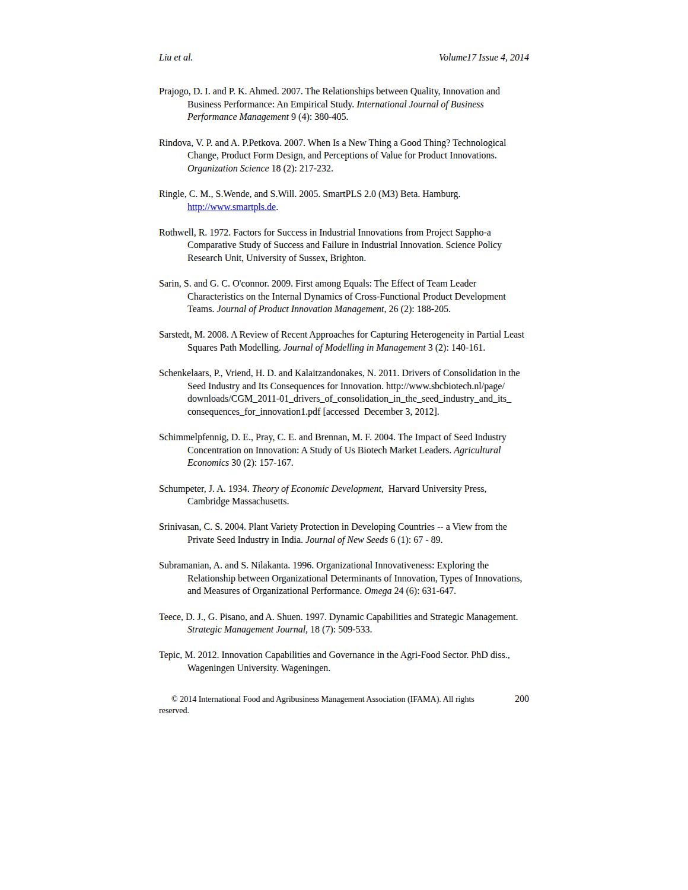Liu et al. Volume17 Issue 4, 2014
Prajogo, D. I. and P. K. Ahmed. 2007. The Relationships between Quality, Innovation and Business Performance: An Empirical Study. International Journal of Business Performance Management 9 (4): 380-405.
Rindova, V. P. and A. P.Petkova. 2007. When Is a New Thing a Good Thing? Technological Change, Product Form Design, and Perceptions of Value for Product Innovations. Organization Science 18 (2): 217-232.
Ringle, C. M., S.Wende, and S.Will. 2005. SmartPLS 2.0 (M3) Beta. Hamburg. http://www.smartpls.de.
Rothwell, R. 1972. Factors for Success in Industrial Innovations from Project Sappho-a Comparative Study of Success and Failure in Industrial Innovation. Science Policy Research Unit, University of Sussex, Brighton.
Sarin, S. and G. C. O'connor. 2009. First among Equals: The Effect of Team Leader Characteristics on the Internal Dynamics of Cross-Functional Product Development Teams. Journal of Product Innovation Management, 26 (2): 188-205.
Sarstedt, M. 2008. A Review of Recent Approaches for Capturing Heterogeneity in Partial Least Squares Path Modelling. Journal of Modelling in Management 3 (2): 140-161.
Schenkelaars, P., Vriend, H. D. and Kalaitzandonakes, N. 2011. Drivers of Consolidation in the Seed Industry and Its Consequences for Innovation. http://www.sbcbiotech.nl/page/ downloads/CGM_2011-01_drivers_of_consolidation_in_the_seed_industry_and_its_ consequences_for_innovation1.pdf [accessed December 3, 2012].
Schimmelpfennig, D. E., Pray, C. E. and Brennan, M. F. 2004. The Impact of Seed Industry Concentration on Innovation: A Study of Us Biotech Market Leaders. Agricultural Economics 30 (2): 157-167.
Schumpeter, J. A. 1934. Theory of Economic Development, Harvard University Press, Cambridge Massachusetts.
Srinivasan, C. S. 2004. Plant Variety Protection in Developing Countries -- a View from the Private Seed Industry in India. Journal of New Seeds 6 (1): 67 - 89.
Subramanian, A. and S. Nilakanta. 1996. Organizational Innovativeness: Exploring the Relationship between Organizational Determinants of Innovation, Types of Innovations, and Measures of Organizational Performance. Omega 24 (6): 631-647.
Teece, D. J., G. Pisano, and A. Shuen. 1997. Dynamic Capabilities and Strategic Management. Strategic Management Journal, 18 (7): 509-533.
Tepic, M. 2012. Innovation Capabilities and Governance in the Agri-Food Sector. PhD diss., Wageningen University. Wageningen.
© 2014 International Food and Agribusiness Management Association (IFAMA). All rights reserved. 200